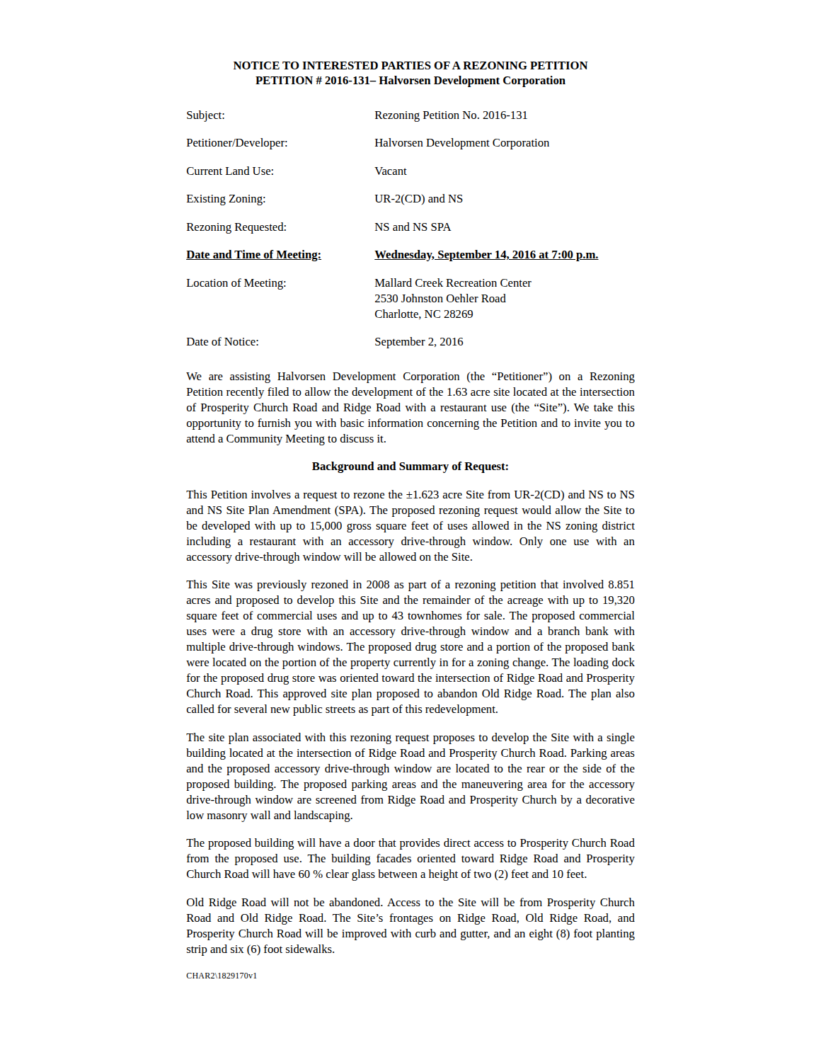NOTICE TO INTERESTED PARTIES OF A REZONING PETITION PETITION # 2016-131– Halvorsen Development Corporation
| Subject: | Rezoning Petition No. 2016-131 |
| Petitioner/Developer: | Halvorsen Development Corporation |
| Current Land Use: | Vacant |
| Existing Zoning: | UR-2(CD) and NS |
| Rezoning Requested: | NS and NS SPA |
| Date and Time of Meeting: | Wednesday, September 14, 2016 at 7:00 p.m. |
| Location of Meeting: | Mallard Creek Recreation Center 2530 Johnston Oehler Road Charlotte, NC 28269 |
| Date of Notice: | September 2, 2016 |
We are assisting Halvorsen Development Corporation (the “Petitioner”) on a Rezoning Petition recently filed to allow the development of the 1.63 acre site located at the intersection of Prosperity Church Road and Ridge Road with a restaurant use (the “Site”). We take this opportunity to furnish you with basic information concerning the Petition and to invite you to attend a Community Meeting to discuss it.
Background and Summary of Request:
This Petition involves a request to rezone the ±1.623 acre Site from UR-2(CD) and NS to NS and NS Site Plan Amendment (SPA). The proposed rezoning request would allow the Site to be developed with up to 15,000 gross square feet of uses allowed in the NS zoning district including a restaurant with an accessory drive-through window. Only one use with an accessory drive-through window will be allowed on the Site.
This Site was previously rezoned in 2008 as part of a rezoning petition that involved 8.851 acres and proposed to develop this Site and the remainder of the acreage with up to 19,320 square feet of commercial uses and up to 43 townhomes for sale. The proposed commercial uses were a drug store with an accessory drive-through window and a branch bank with multiple drive-through windows. The proposed drug store and a portion of the proposed bank were located on the portion of the property currently in for a zoning change. The loading dock for the proposed drug store was oriented toward the intersection of Ridge Road and Prosperity Church Road. This approved site plan proposed to abandon Old Ridge Road. The plan also called for several new public streets as part of this redevelopment.
The site plan associated with this rezoning request proposes to develop the Site with a single building located at the intersection of Ridge Road and Prosperity Church Road. Parking areas and the proposed accessory drive-through window are located to the rear or the side of the proposed building. The proposed parking areas and the maneuvering area for the accessory drive-through window are screened from Ridge Road and Prosperity Church by a decorative low masonry wall and landscaping.
The proposed building will have a door that provides direct access to Prosperity Church Road from the proposed use. The building facades oriented toward Ridge Road and Prosperity Church Road will have 60 % clear glass between a height of two (2) feet and 10 feet.
Old Ridge Road will not be abandoned. Access to the Site will be from Prosperity Church Road and Old Ridge Road. The Site’s frontages on Ridge Road, Old Ridge Road, and Prosperity Church Road will be improved with curb and gutter, and an eight (8) foot planting strip and six (6) foot sidewalks.
CHAR2\1829170v1